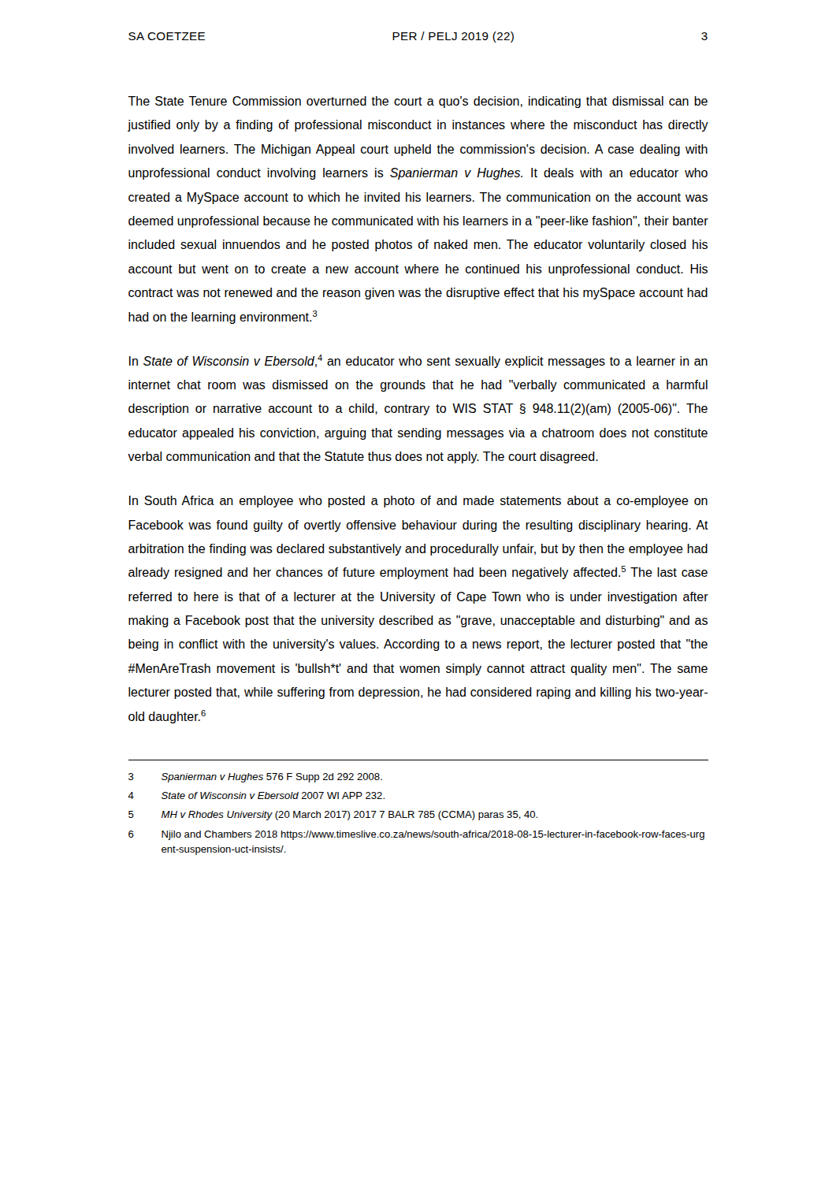SA COETZEE PER / PELJ 2019 (22) 3
The State Tenure Commission overturned the court a quo's decision, indicating that dismissal can be justified only by a finding of professional misconduct in instances where the misconduct has directly involved learners. The Michigan Appeal court upheld the commission's decision. A case dealing with unprofessional conduct involving learners is Spanierman v Hughes. It deals with an educator who created a MySpace account to which he invited his learners. The communication on the account was deemed unprofessional because he communicated with his learners in a "peer-like fashion", their banter included sexual innuendos and he posted photos of naked men. The educator voluntarily closed his account but went on to create a new account where he continued his unprofessional conduct. His contract was not renewed and the reason given was the disruptive effect that his mySpace account had had on the learning environment.3
In State of Wisconsin v Ebersold,4 an educator who sent sexually explicit messages to a learner in an internet chat room was dismissed on the grounds that he had "verbally communicated a harmful description or narrative account to a child, contrary to WIS STAT § 948.11(2)(am) (2005-06)". The educator appealed his conviction, arguing that sending messages via a chatroom does not constitute verbal communication and that the Statute thus does not apply. The court disagreed.
In South Africa an employee who posted a photo of and made statements about a co-employee on Facebook was found guilty of overtly offensive behaviour during the resulting disciplinary hearing. At arbitration the finding was declared substantively and procedurally unfair, but by then the employee had already resigned and her chances of future employment had been negatively affected.5 The last case referred to here is that of a lecturer at the University of Cape Town who is under investigation after making a Facebook post that the university described as "grave, unacceptable and disturbing" and as being in conflict with the university's values. According to a news report, the lecturer posted that "the #MenAreTrash movement is 'bullsh*t' and that women simply cannot attract quality men". The same lecturer posted that, while suffering from depression, he had considered raping and killing his two-year-old daughter.6
3 Spanierman v Hughes 576 F Supp 2d 292 2008.
4 State of Wisconsin v Ebersold 2007 WI APP 232.
5 MH v Rhodes University (20 March 2017) 2017 7 BALR 785 (CCMA) paras 35, 40.
6 Njilo and Chambers 2018 https://www.timeslive.co.za/news/south-africa/2018-08-15-lecturer-in-facebook-row-faces-urgent-suspension-uct-insists/.